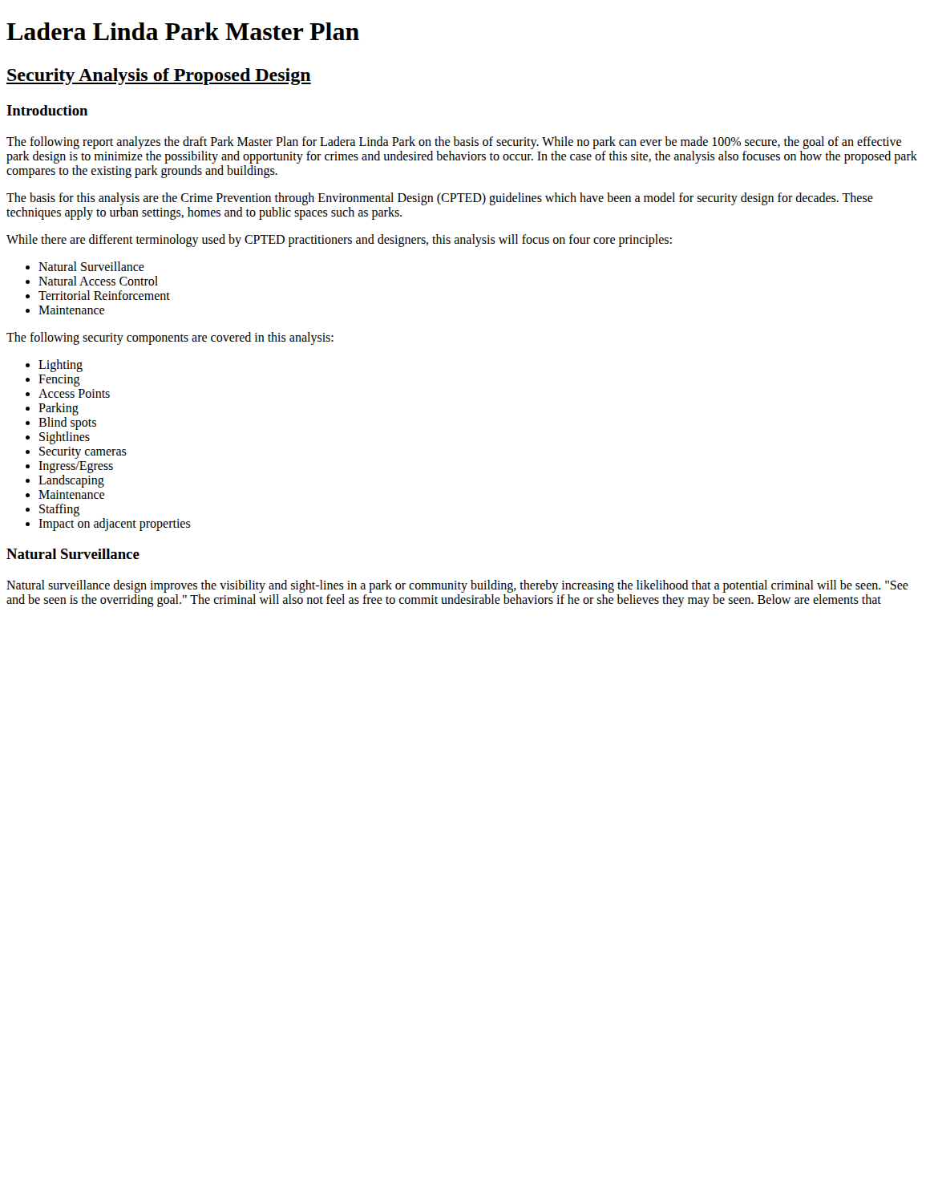Ladera Linda Park Master Plan
Security Analysis of Proposed Design
Introduction
The following report analyzes the draft Park Master Plan for Ladera Linda Park on the basis of security. While no park can ever be made 100% secure, the goal of an effective park design is to minimize the possibility and opportunity for crimes and undesired behaviors to occur. In the case of this site, the analysis also focuses on how the proposed park compares to the existing park grounds and buildings.
The basis for this analysis are the Crime Prevention through Environmental Design (CPTED) guidelines which have been a model for security design for decades. These techniques apply to urban settings, homes and to public spaces such as parks.
While there are different terminology used by CPTED practitioners and designers, this analysis will focus on four core principles:
Natural Surveillance
Natural Access Control
Territorial Reinforcement
Maintenance
The following security components are covered in this analysis:
Lighting
Fencing
Access Points
Parking
Blind spots
Sightlines
Security cameras
Ingress/Egress
Landscaping
Maintenance
Staffing
Impact on adjacent properties
Natural Surveillance
Natural surveillance design improves the visibility and sight-lines in a park or community building, thereby increasing the likelihood that a potential criminal will be seen. "See and be seen is the overriding goal." The criminal will also not feel as free to commit undesirable behaviors if he or she believes they may be seen. Below are elements that